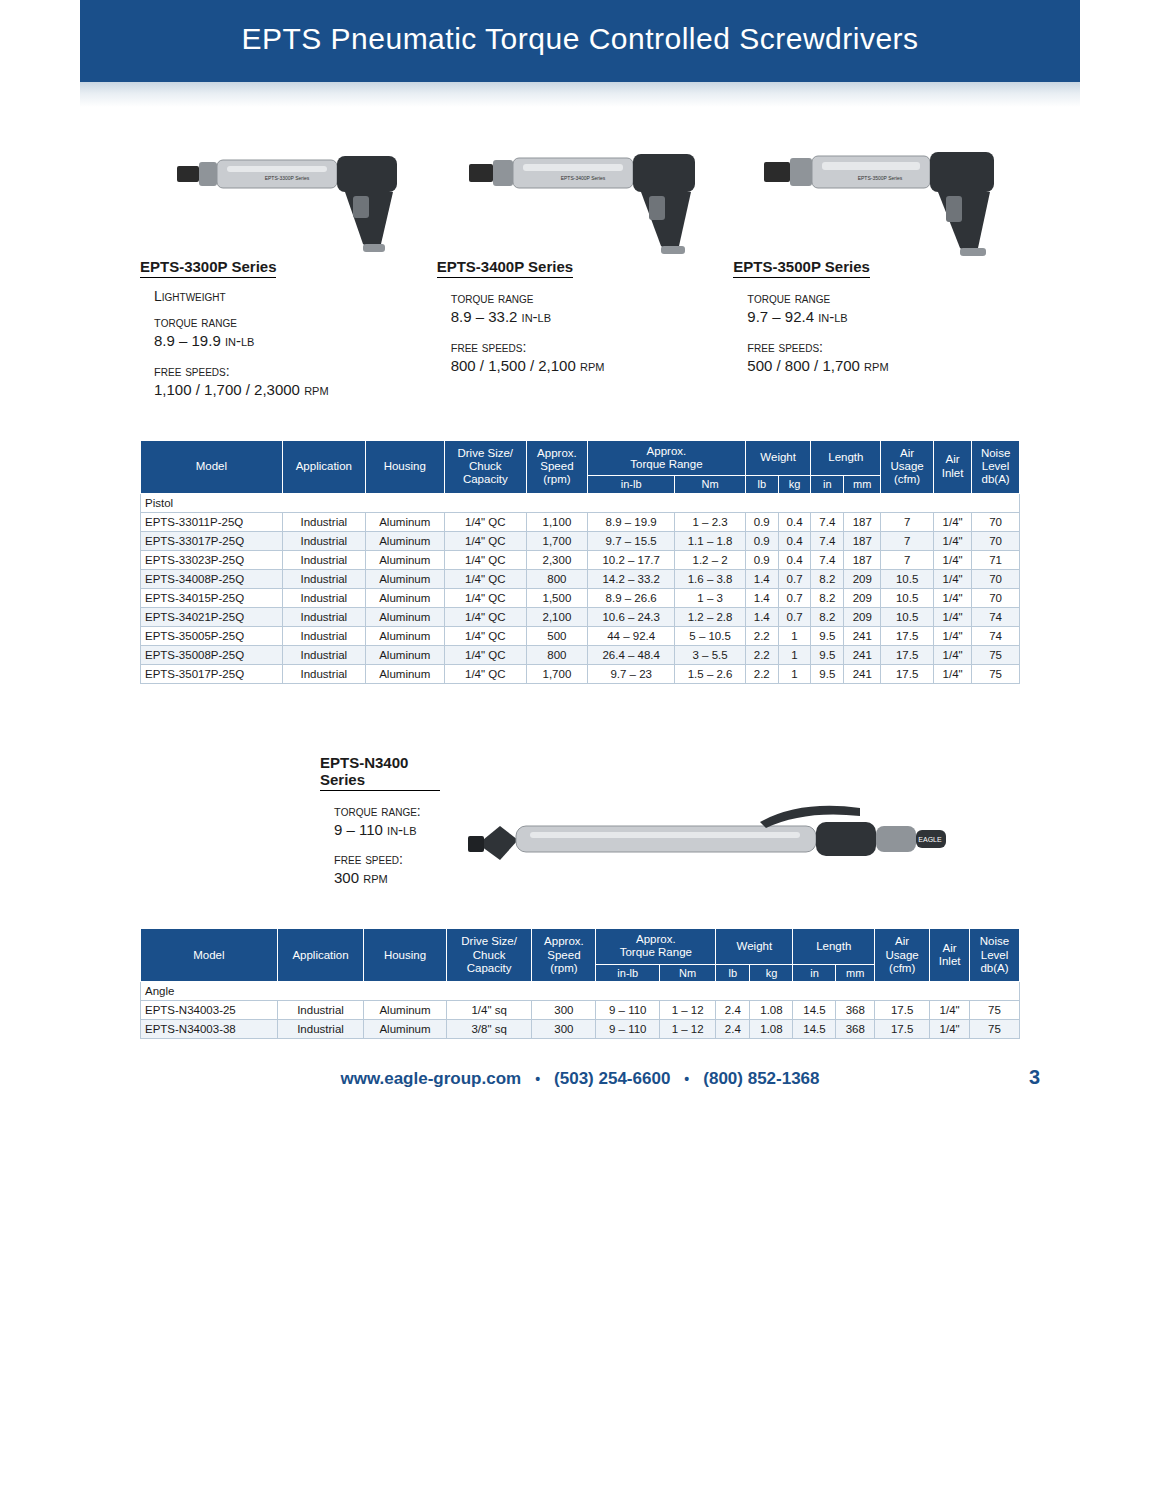EPTS Pneumatic Torque Controlled Screwdrivers
EPTS-3300P Series
EPTS-3300P Series
Lightweight
Torque Range 8.9 – 19.9 in-lb
Free speeds: 1,100 / 1,700 / 2,3000 rpm
EPTS-3400P Series
EPTS-3400P Series
Torque Range 8.9 – 33.2 in-lb
Free speeds: 800 / 1,500 / 2,100 rpm
EPTS-3500P Series
EPTS-3500P Series
Torque Range 9.7 – 92.4 in-lb
Free speeds: 500 / 800 / 1,700 rpm
| Model | Application | Housing | Drive Size/ Chuck Capacity | Approx. Speed (rpm) | Approx. Torque Range | Weight | Length | Air Usage (cfm) | Air Inlet | Noise Level db(A) |
| --- | --- | --- | --- | --- | --- | --- | --- | --- | --- | --- |
| in-lb | Nm | lb | kg | in | mm |
| Pistol |
| EPTS-33011P-25Q | Industrial | Aluminum | 1/4" QC | 1,100 | 8.9 – 19.9 | 1 – 2.3 | 0.9 | 0.4 | 7.4 | 187 | 7 | 1/4" | 70 |
| EPTS-33017P-25Q | Industrial | Aluminum | 1/4" QC | 1,700 | 9.7 – 15.5 | 1.1 – 1.8 | 0.9 | 0.4 | 7.4 | 187 | 7 | 1/4" | 70 |
| EPTS-33023P-25Q | Industrial | Aluminum | 1/4" QC | 2,300 | 10.2 – 17.7 | 1.2 – 2 | 0.9 | 0.4 | 7.4 | 187 | 7 | 1/4" | 71 |
| EPTS-34008P-25Q | Industrial | Aluminum | 1/4" QC | 800 | 14.2 – 33.2 | 1.6 – 3.8 | 1.4 | 0.7 | 8.2 | 209 | 10.5 | 1/4" | 70 |
| EPTS-34015P-25Q | Industrial | Aluminum | 1/4" QC | 1,500 | 8.9 – 26.6 | 1 – 3 | 1.4 | 0.7 | 8.2 | 209 | 10.5 | 1/4" | 70 |
| EPTS-34021P-25Q | Industrial | Aluminum | 1/4" QC | 2,100 | 10.6 – 24.3 | 1.2 – 2.8 | 1.4 | 0.7 | 8.2 | 209 | 10.5 | 1/4" | 74 |
| EPTS-35005P-25Q | Industrial | Aluminum | 1/4" QC | 500 | 44 – 92.4 | 5 – 10.5 | 2.2 | 1 | 9.5 | 241 | 17.5 | 1/4" | 74 |
| EPTS-35008P-25Q | Industrial | Aluminum | 1/4" QC | 800 | 26.4 – 48.4 | 3 – 5.5 | 2.2 | 1 | 9.5 | 241 | 17.5 | 1/4" | 75 |
| EPTS-35017P-25Q | Industrial | Aluminum | 1/4" QC | 1,700 | 9.7 – 23 | 1.5 – 2.6 | 2.2 | 1 | 9.5 | 241 | 17.5 | 1/4" | 75 |
EPTS-N3400 Series
Torque Range: 9 – 110 in-lb
Free speed: 300 rpm
EAGLE
| Model | Application | Housing | Drive Size/ Chuck Capacity | Approx. Speed (rpm) | Approx. Torque Range | Weight | Length | Air Usage (cfm) | Air Inlet | Noise Level db(A) |
| --- | --- | --- | --- | --- | --- | --- | --- | --- | --- | --- |
| in-lb | Nm | lb | kg | in | mm |
| Angle |
| EPTS-N34003-25 | Industrial | Aluminum | 1/4" sq | 300 | 9 – 110 | 1 – 12 | 2.4 | 1.08 | 14.5 | 368 | 17.5 | 1/4" | 75 |
| EPTS-N34003-38 | Industrial | Aluminum | 3/8" sq | 300 | 9 – 110 | 1 – 12 | 2.4 | 1.08 | 14.5 | 368 | 17.5 | 1/4" | 75 |
www.eagle-group.com • (503) 254-6600 • (800) 852-1368 3